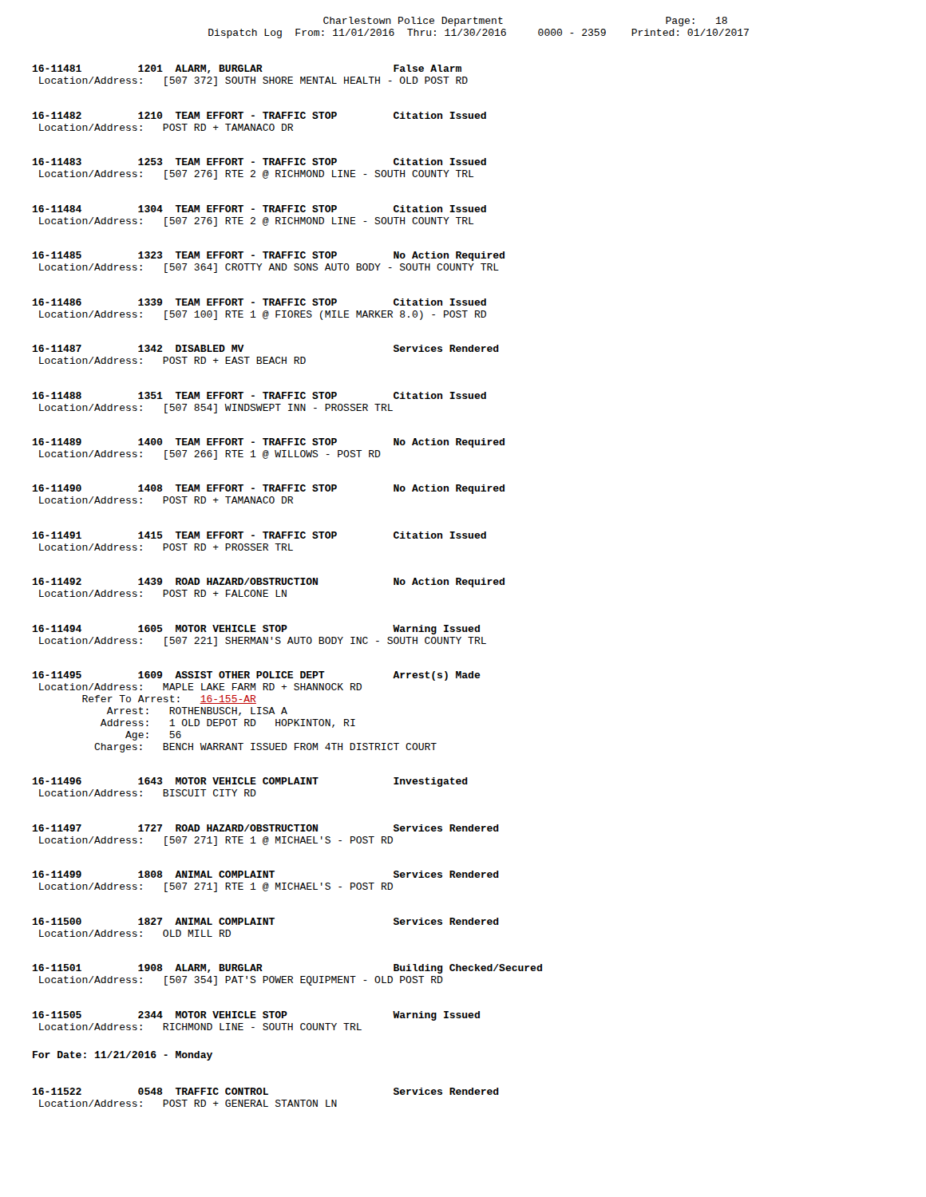Charlestown Police Department Page: 18
Dispatch Log From: 11/01/2016 Thru: 11/30/2016 0000 - 2359 Printed: 01/10/2017
16-11481 1201 ALARM, BURGLAR False Alarm Location/Address: [507 372] SOUTH SHORE MENTAL HEALTH - OLD POST RD
16-11482 1210 TEAM EFFORT - TRAFFIC STOP Citation Issued Location/Address: POST RD + TAMANACO DR
16-11483 1253 TEAM EFFORT - TRAFFIC STOP Citation Issued Location/Address: [507 276] RTE 2 @ RICHMOND LINE - SOUTH COUNTY TRL
16-11484 1304 TEAM EFFORT - TRAFFIC STOP Citation Issued Location/Address: [507 276] RTE 2 @ RICHMOND LINE - SOUTH COUNTY TRL
16-11485 1323 TEAM EFFORT - TRAFFIC STOP No Action Required Location/Address: [507 364] CROTTY AND SONS AUTO BODY - SOUTH COUNTY TRL
16-11486 1339 TEAM EFFORT - TRAFFIC STOP Citation Issued Location/Address: [507 100] RTE 1 @ FIORES (MILE MARKER 8.0) - POST RD
16-11487 1342 DISABLED MV Services Rendered Location/Address: POST RD + EAST BEACH RD
16-11488 1351 TEAM EFFORT - TRAFFIC STOP Citation Issued Location/Address: [507 854] WINDSWEPT INN - PROSSER TRL
16-11489 1400 TEAM EFFORT - TRAFFIC STOP No Action Required Location/Address: [507 266] RTE 1 @ WILLOWS - POST RD
16-11490 1408 TEAM EFFORT - TRAFFIC STOP No Action Required Location/Address: POST RD + TAMANACO DR
16-11491 1415 TEAM EFFORT - TRAFFIC STOP Citation Issued Location/Address: POST RD + PROSSER TRL
16-11492 1439 ROAD HAZARD/OBSTRUCTION No Action Required Location/Address: POST RD + FALCONE LN
16-11494 1605 MOTOR VEHICLE STOP Warning Issued Location/Address: [507 221] SHERMAN'S AUTO BODY INC - SOUTH COUNTY TRL
16-11495 1609 ASSIST OTHER POLICE DEPT Arrest(s) Made Location/Address: MAPLE LAKE FARM RD + SHANNOCK RD Refer To Arrest: 16-155-AR Arrest: ROTHENBUSCH, LISA A Address: 1 OLD DEPOT RD HOPKINTON, RI Age: 56 Charges: BENCH WARRANT ISSUED FROM 4TH DISTRICT COURT
16-11496 1643 MOTOR VEHICLE COMPLAINT Investigated Location/Address: BISCUIT CITY RD
16-11497 1727 ROAD HAZARD/OBSTRUCTION Services Rendered Location/Address: [507 271] RTE 1 @ MICHAEL'S - POST RD
16-11499 1808 ANIMAL COMPLAINT Services Rendered Location/Address: [507 271] RTE 1 @ MICHAEL'S - POST RD
16-11500 1827 ANIMAL COMPLAINT Services Rendered Location/Address: OLD MILL RD
16-11501 1908 ALARM, BURGLAR Building Checked/Secured Location/Address: [507 354] PAT'S POWER EQUIPMENT - OLD POST RD
16-11505 2344 MOTOR VEHICLE STOP Warning Issued Location/Address: RICHMOND LINE - SOUTH COUNTY TRL
For Date: 11/21/2016 - Monday
16-11522 0548 TRAFFIC CONTROL Services Rendered Location/Address: POST RD + GENERAL STANTON LN